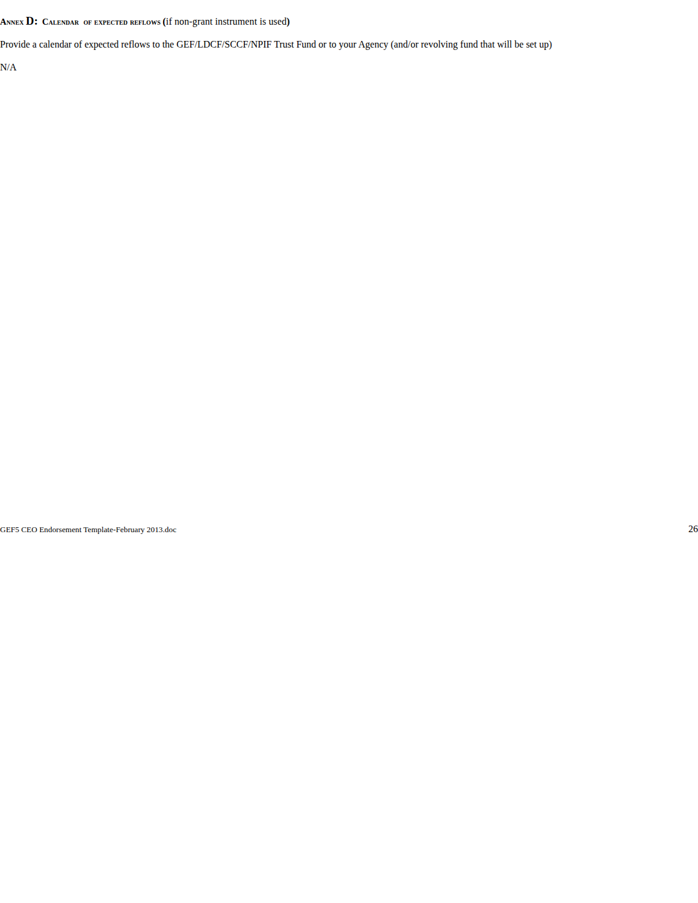Annex D: Calendar of expected reflows (if non-grant instrument is used)
Provide a calendar of expected reflows to the GEF/LDCF/SCCF/NPIF Trust Fund or to your Agency (and/or revolving fund that will be set up)
N/A
GEF5 CEO Endorsement Template-February 2013.doc 26